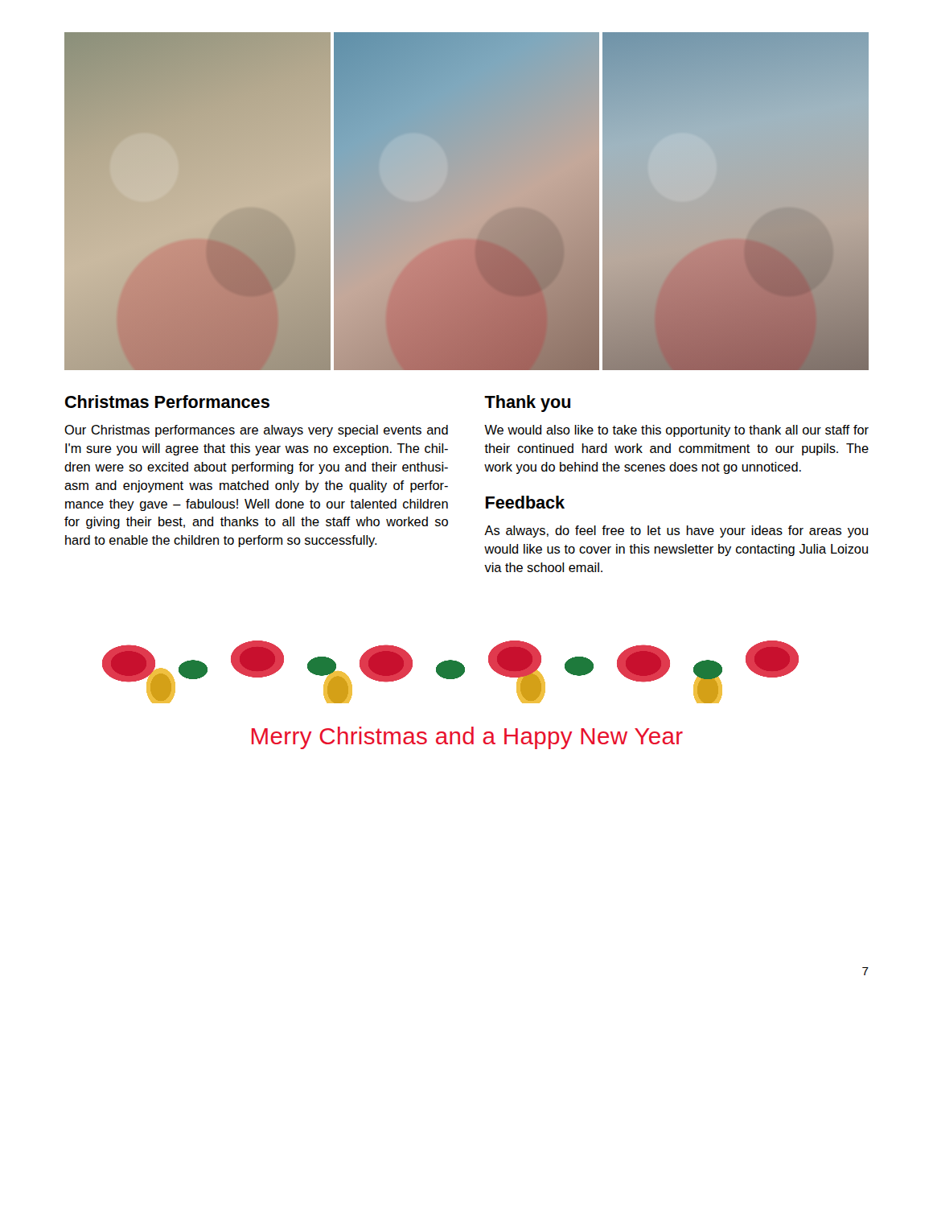Christmas Performances
Our Christmas performances are always very special events and I'm sure you will agree that this year was no exception. The children were so excited about performing for you and their enthusiasm and enjoyment was matched only by the quality of performance they gave – fabulous! Well done to our talented children for giving their best, and thanks to all the staff who worked so hard to enable the children to perform so successfully.
Thank you
We would also like to take this opportunity to thank all our staff for their continued hard work and commitment to our pupils. The work you do behind the scenes does not go unnoticed.
Feedback
As always, do feel free to let us have your ideas for areas you would like us to cover in this newsletter by contacting Julia Loizou via the school email.
Merry Christmas and a Happy New Year
7